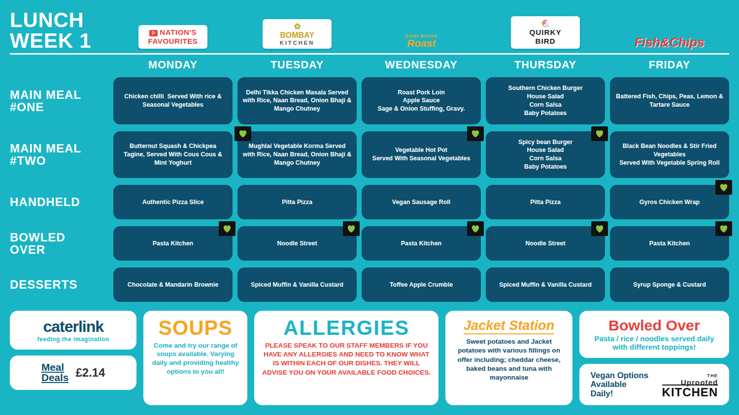LUNCH
WEEK 1
⚐NATION'S
FAVOURITES
✿
BOMBAYKITCHEN
Great British Roast
🐔
QUIRKY
BIRD
Fish&Chips
MONDAY
TUESDAY
WEDNESDAY
THURSDAY
FRIDAY
MAIN MEAL
#ONE
Chicken chilli Served With rice & Seasonal Vegetables
Delhi Tikka Chicken Masala Served with Rice, Naan Bread, Onion Bhaji & Mango Chutney
Roast Pork Loin
Apple Sauce
Sage & Onion Stuffing, Gravy.
Southern Chicken Burger
House Salad
Corn Salsa
Baby Potatoes
Battered Fish, Chips, Peas, Lemon & Tartare Sauce
MAIN MEAL
#TWO
Butternut Squash & Chickpea Tagine, Served With Cous Cous & Mint Yoghurt
Mughlai Vegetable Korma Served with Rice, Naan Bread, Onion Bhaji & Mango Chutney
Vegetable Hot Pot
Served With Seasonal Vegetables
Spicy bean Burger
House Salad
Corn Salsa
Baby Potatoes
Black Bean Noodles & Stir Fried Vegetables
Served With Vegetable Spring Roll
HANDHELD
Authentic Pizza Slice
Pitta Pizza
Vegan Sausage Roll
Pitta Pizza
Gyros Chicken Wrap
BOWLED
OVER
Pasta Kitchen
Noodle Street
Pasta Kitchen
Noodle Street
Pasta Kitchen
DESSERTS
Chocolate & Mandarin Brownie
Spiced Muffin & Vanilla Custard
Toffee Apple Crumble
Spiced Muffin & Vanilla Custard
Syrup Sponge & Custard
caterlink feeding the imagination
Meal
Deals £2.14
SOUPS
Come and try our range of soups available. Varying daily and providing healthy options to you all!
ALLERGIES
Please speak to our staff members if you have any allergies and need to know what is within each of our dishes. They will advise you on your available food choices.
Jacket Station
Sweet potatoes and Jacket potatoes with various fillings on offer including; cheddar cheese, baked beans and tuna with mayonnaise
Bowled Over
Pasta / rice / noodles served daily with different toppings!
Vegan Options
Available
Daily! THE
Uprooted
KITCHEN